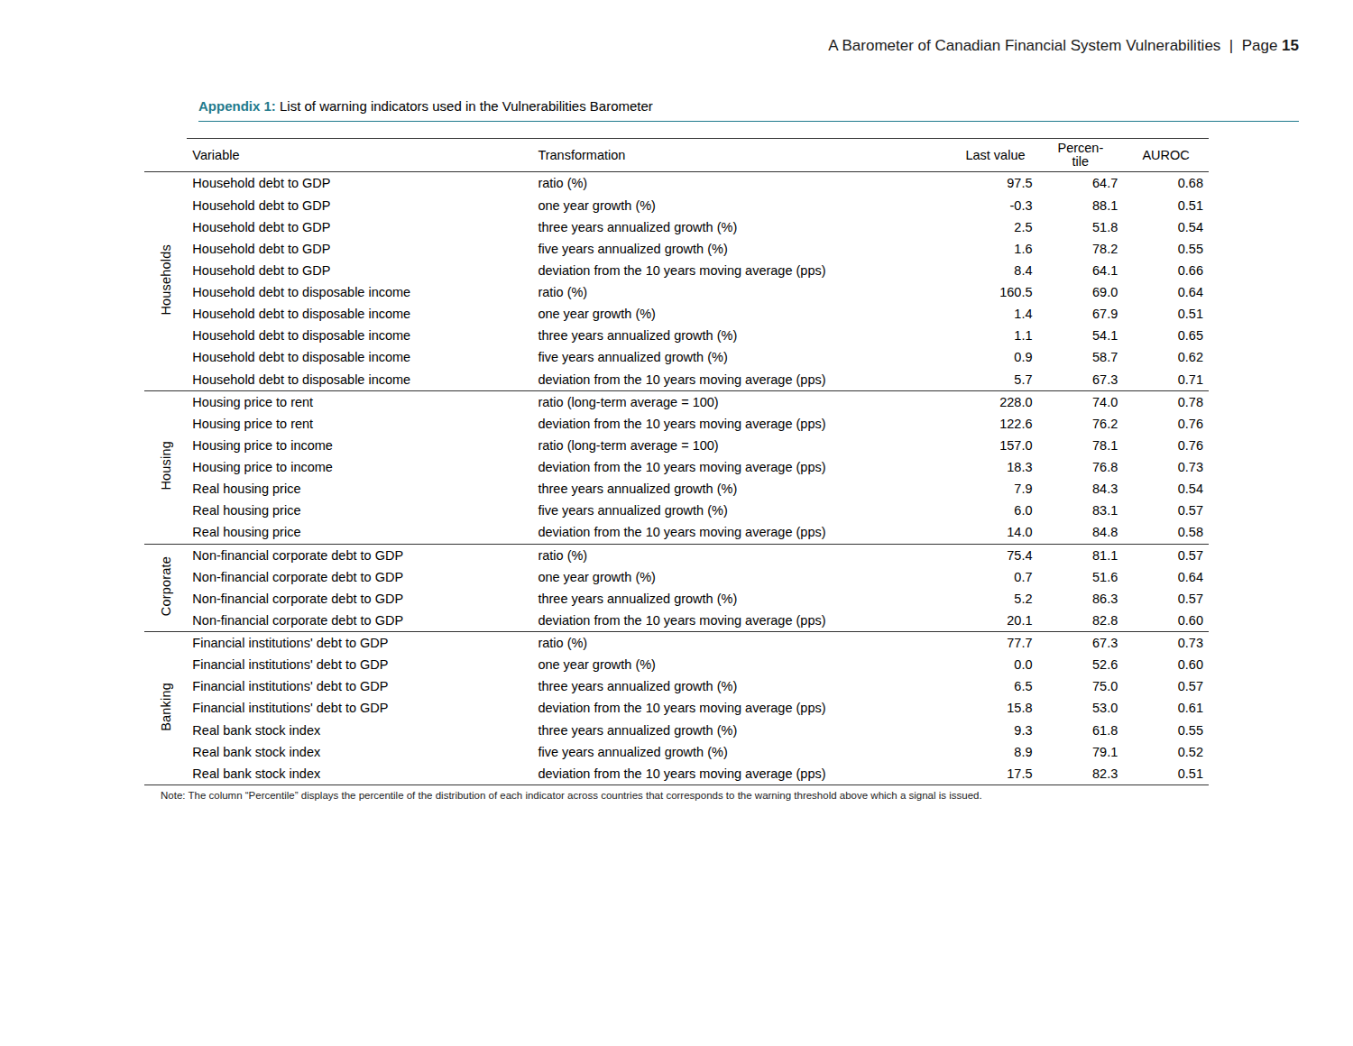A Barometer of Canadian Financial System Vulnerabilities | Page 15
Appendix 1: List of warning indicators used in the Vulnerabilities Barometer
| | Variable | Transformation | Last value | Percen- tile | AUROC |
| --- | --- | --- | --- | --- | --- |
| Households | Household debt to GDP | ratio (%) | 97.5 | 64.7 | 0.68 |
| Household debt to GDP | one year growth (%) | -0.3 | 88.1 | 0.51 |
| Household debt to GDP | three years annualized growth (%) | 2.5 | 51.8 | 0.54 |
| Household debt to GDP | five years annualized growth (%) | 1.6 | 78.2 | 0.55 |
| Household debt to GDP | deviation from the 10 years moving average (pps) | 8.4 | 64.1 | 0.66 |
| Household debt to disposable income | ratio (%) | 160.5 | 69.0 | 0.64 |
| Household debt to disposable income | one year growth (%) | 1.4 | 67.9 | 0.51 |
| Household debt to disposable income | three years annualized growth (%) | 1.1 | 54.1 | 0.65 |
| Household debt to disposable income | five years annualized growth (%) | 0.9 | 58.7 | 0.62 |
| Household debt to disposable income | deviation from the 10 years moving average (pps) | 5.7 | 67.3 | 0.71 |
| Housing | Housing price to rent | ratio (long-term average = 100) | 228.0 | 74.0 | 0.78 |
| Housing price to rent | deviation from the 10 years moving average (pps) | 122.6 | 76.2 | 0.76 |
| Housing price to income | ratio (long-term average = 100) | 157.0 | 78.1 | 0.76 |
| Housing price to income | deviation from the 10 years moving average (pps) | 18.3 | 76.8 | 0.73 |
| Real housing price | three years annualized growth (%) | 7.9 | 84.3 | 0.54 |
| Real housing price | five years annualized growth (%) | 6.0 | 83.1 | 0.57 |
| Real housing price | deviation from the 10 years moving average (pps) | 14.0 | 84.8 | 0.58 |
| Corporate | Non-financial corporate debt to GDP | ratio (%) | 75.4 | 81.1 | 0.57 |
| Non-financial corporate debt to GDP | one year growth (%) | 0.7 | 51.6 | 0.64 |
| Non-financial corporate debt to GDP | three years annualized growth (%) | 5.2 | 86.3 | 0.57 |
| Non-financial corporate debt to GDP | deviation from the 10 years moving average (pps) | 20.1 | 82.8 | 0.60 |
| Banking | Financial institutions' debt to GDP | ratio (%) | 77.7 | 67.3 | 0.73 |
| Financial institutions' debt to GDP | one year growth (%) | 0.0 | 52.6 | 0.60 |
| Financial institutions' debt to GDP | three years annualized growth (%) | 6.5 | 75.0 | 0.57 |
| Financial institutions' debt to GDP | deviation from the 10 years moving average (pps) | 15.8 | 53.0 | 0.61 |
| Real bank stock index | three years annualized growth (%) | 9.3 | 61.8 | 0.55 |
| Real bank stock index | five years annualized growth (%) | 8.9 | 79.1 | 0.52 |
| Real bank stock index | deviation from the 10 years moving average (pps) | 17.5 | 82.3 | 0.51 |
Note: The column “Percentile” displays the percentile of the distribution of each indicator across countries that corresponds to the warning threshold above which a signal is issued.